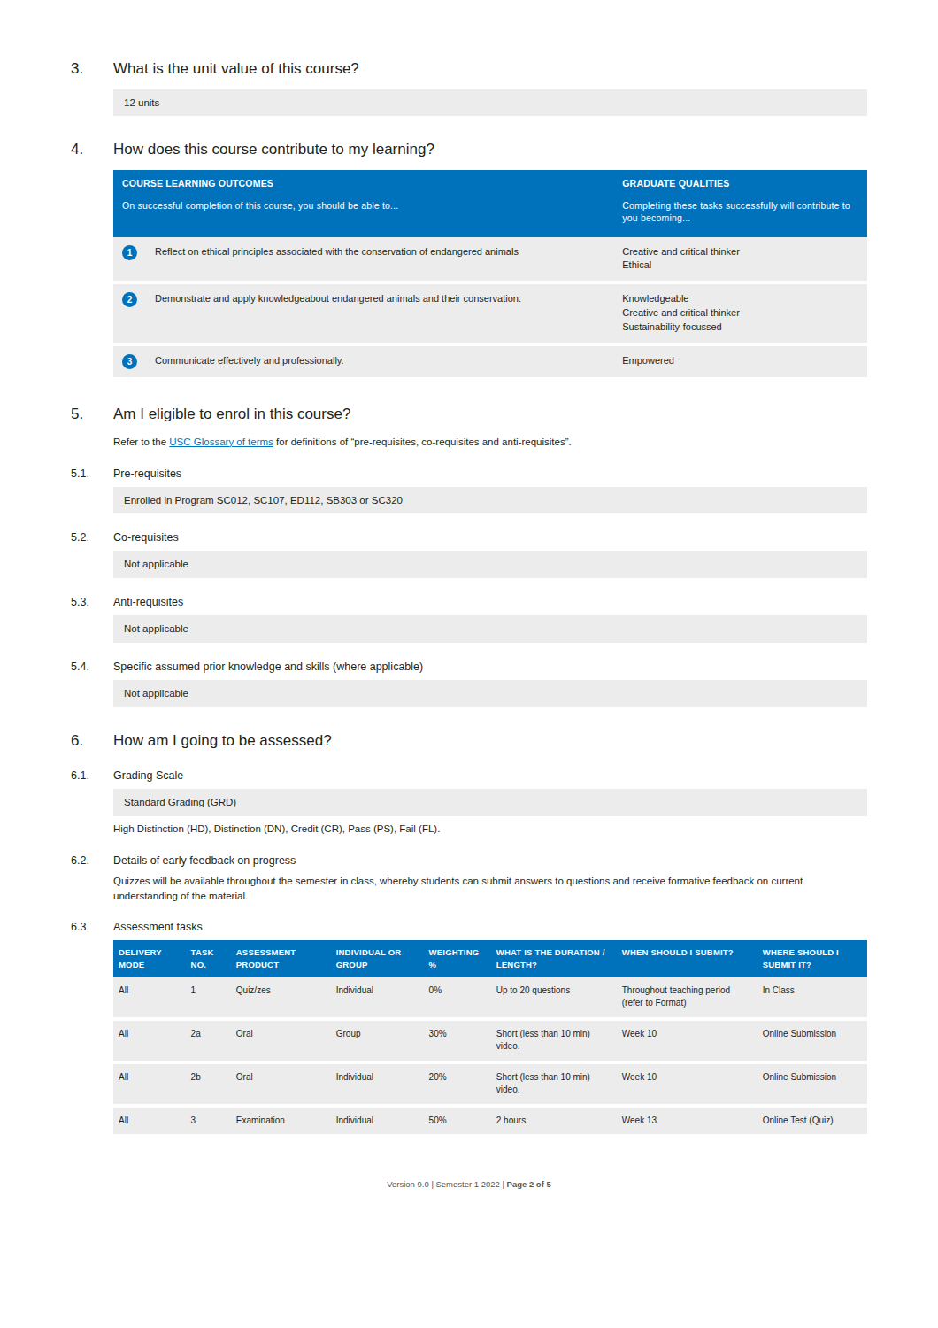3. What is the unit value of this course?
12 units
4. How does this course contribute to my learning?
| COURSE LEARNING OUTCOMES On successful completion of this course, you should be able to... | GRADUATE QUALITIES Completing these tasks successfully will contribute to you becoming... |
| 1 | Reflect on ethical principles associated with the conservation of endangered animals | Creative and critical thinker Ethical |
| 2 | Demonstrate and apply knowledgeabout endangered animals and their conservation. | Knowledgeable Creative and critical thinker Sustainability-focussed |
| 3 | Communicate effectively and professionally. | Empowered |
5. Am I eligible to enrol in this course?
Refer to the USC Glossary of terms for definitions of “pre-requisites, co-requisites and anti-requisites”.
5.1. Pre-requisites
Enrolled in Program SC012, SC107, ED112, SB303 or SC320
5.2. Co-requisites
Not applicable
5.3. Anti-requisites
Not applicable
5.4. Specific assumed prior knowledge and skills (where applicable)
Not applicable
6. How am I going to be assessed?
6.1. Grading Scale
Standard Grading (GRD)
High Distinction (HD), Distinction (DN), Credit (CR), Pass (PS), Fail (FL).
6.2. Details of early feedback on progress
Quizzes will be available throughout the semester in class, whereby students can submit answers to questions and receive formative feedback on current understanding of the material.
6.3. Assessment tasks
| DELIVERY MODE | TASK NO. | ASSESSMENT PRODUCT | INDIVIDUAL OR GROUP | WEIGHTING % | WHAT IS THE DURATION / LENGTH? | WHEN SHOULD I SUBMIT? | WHERE SHOULD I SUBMIT IT? |
| --- | --- | --- | --- | --- | --- | --- | --- |
| All | 1 | Quiz/zes | Individual | 0% | Up to 20 questions | Throughout teaching period (refer to Format) | In Class |
| All | 2a | Oral | Group | 30% | Short (less than 10 min) video. | Week 10 | Online Submission |
| All | 2b | Oral | Individual | 20% | Short (less than 10 min) video. | Week 10 | Online Submission |
| All | 3 | Examination | Individual | 50% | 2 hours | Week 13 | Online Test (Quiz) |
Version 9.0 | Semester 1 2022 | Page 2 of 5